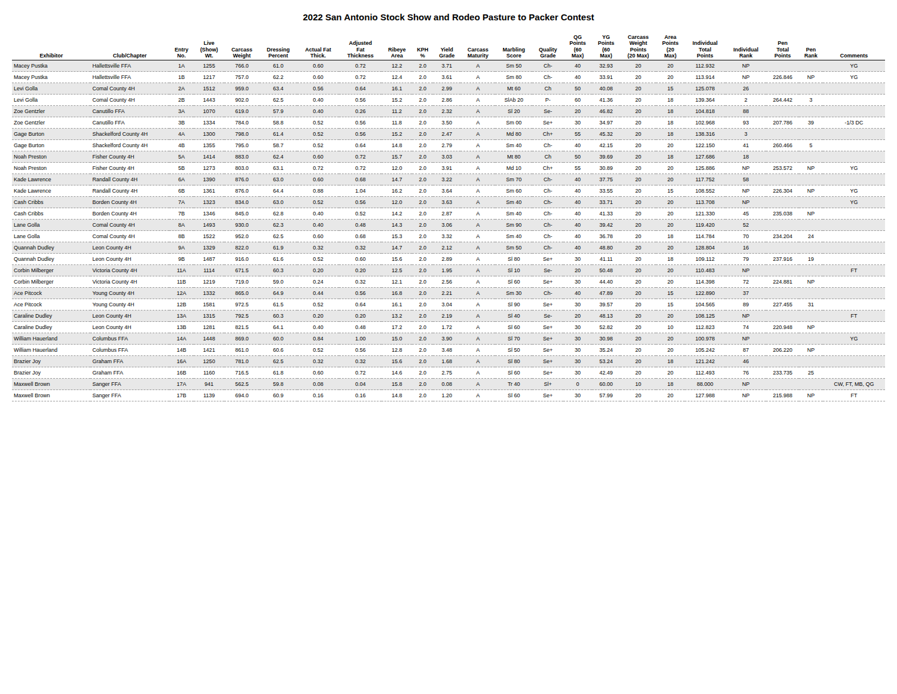2022 San Antonio Stock Show and Rodeo Pasture to Packer Contest
| Exhibitor | Club/Chapter | Entry No. | Live (Show) Wt. | Carcass Weight | Dressing Percent | Actual Fat Thick. | Adjusted Fat Thickness | Ribeye Area | KPH % | Yield Grade | Carcass Maturity | Marbling Score | Quality Grade | QG Points (60 Max) | YG Points (60 Max) | Carcass Weight Points (20 Max) | Area Points (20 Max) | Individual Total Points | Individual Rank | Pen Total Points | Pen Rank | Comments |
| --- | --- | --- | --- | --- | --- | --- | --- | --- | --- | --- | --- | --- | --- | --- | --- | --- | --- | --- | --- | --- | --- | --- |
| Macey Pustka | Hallettsville FFA | 1A | 1255 | 766.0 | 61.0 | 0.60 | 0.72 | 12.2 | 2.0 | 3.71 | A | Sm 50 | Ch- | 40 | 32.93 | 20 | 20 | 112.932 | NP | | | YG |
| Macey Pustka | Hallettsville FFA | 1B | 1217 | 757.0 | 62.2 | 0.60 | 0.72 | 12.4 | 2.0 | 3.61 | A | Sm 80 | Ch- | 40 | 33.91 | 20 | 20 | 113.914 | NP | 226.846 | NP | YG |
| Levi Golla | Comal County 4H | 2A | 1512 | 959.0 | 63.4 | 0.56 | 0.64 | 16.1 | 2.0 | 2.99 | A | Mt 60 | Ch | 50 | 40.08 | 20 | 15 | 125.078 | 26 | | | |
| Levi Golla | Comal County 4H | 2B | 1443 | 902.0 | 62.5 | 0.40 | 0.56 | 15.2 | 2.0 | 2.86 | A | SlAb 20 | P- | 60 | 41.36 | 20 | 18 | 139.364 | 2 | 264.442 | 3 | |
| Zoe Gentzler | Canutillo FFA | 3A | 1070 | 619.0 | 57.9 | 0.40 | 0.26 | 11.2 | 2.0 | 2.32 | A | Sl 20 | Se- | 20 | 46.82 | 20 | 18 | 104.818 | 88 | | | |
| Zoe Gentzler | Canutillo FFA | 3B | 1334 | 784.0 | 58.8 | 0.52 | 0.56 | 11.8 | 2.0 | 3.50 | A | Sm 00 | Se+ | 30 | 34.97 | 20 | 18 | 102.968 | 93 | 207.786 | 39 | -1/3 DC |
| Gage Burton | Shackelford County 4H | 4A | 1300 | 798.0 | 61.4 | 0.52 | 0.56 | 15.2 | 2.0 | 2.47 | A | Md 80 | Ch+ | 55 | 45.32 | 20 | 18 | 138.316 | 3 | | | |
| Gage Burton | Shackelford County 4H | 4B | 1355 | 795.0 | 58.7 | 0.52 | 0.64 | 14.8 | 2.0 | 2.79 | A | Sm 40 | Ch- | 40 | 42.15 | 20 | 20 | 122.150 | 41 | 260.466 | 5 | |
| Noah Preston | Fisher County 4H | 5A | 1414 | 883.0 | 62.4 | 0.60 | 0.72 | 15.7 | 2.0 | 3.03 | A | Mt 80 | Ch | 50 | 39.69 | 20 | 18 | 127.686 | 18 | | | |
| Noah Preston | Fisher County 4H | 5B | 1273 | 803.0 | 63.1 | 0.72 | 0.72 | 12.0 | 2.0 | 3.91 | A | Md 10 | Ch+ | 55 | 30.89 | 20 | 20 | 125.886 | NP | 253.572 | NP | YG |
| Kade Lawrence | Randall County 4H | 6A | 1390 | 876.0 | 63.0 | 0.60 | 0.68 | 14.7 | 2.0 | 3.22 | A | Sm 70 | Ch- | 40 | 37.75 | 20 | 20 | 117.752 | 58 | | | |
| Kade Lawrence | Randall County 4H | 6B | 1361 | 876.0 | 64.4 | 0.88 | 1.04 | 16.2 | 2.0 | 3.64 | A | Sm 60 | Ch- | 40 | 33.55 | 20 | 15 | 108.552 | NP | 226.304 | NP | YG |
| Cash Cribbs | Borden County 4H | 7A | 1323 | 834.0 | 63.0 | 0.52 | 0.56 | 12.0 | 2.0 | 3.63 | A | Sm 40 | Ch- | 40 | 33.71 | 20 | 20 | 113.708 | NP | | | YG |
| Cash Cribbs | Borden County 4H | 7B | 1346 | 845.0 | 62.8 | 0.40 | 0.52 | 14.2 | 2.0 | 2.87 | A | Sm 40 | Ch- | 40 | 41.33 | 20 | 20 | 121.330 | 45 | 235.038 | NP | |
| Lane Golla | Comal County 4H | 8A | 1493 | 930.0 | 62.3 | 0.40 | 0.48 | 14.3 | 2.0 | 3.06 | A | Sm 90 | Ch- | 40 | 39.42 | 20 | 20 | 119.420 | 52 | | | |
| Lane Golla | Comal County 4H | 8B | 1522 | 952.0 | 62.5 | 0.60 | 0.68 | 15.3 | 2.0 | 3.32 | A | Sm 40 | Ch- | 40 | 36.78 | 20 | 18 | 114.784 | 70 | 234.204 | 24 | |
| Quannah Dudley | Leon County 4H | 9A | 1329 | 822.0 | 61.9 | 0.32 | 0.32 | 14.7 | 2.0 | 2.12 | A | Sm 50 | Ch- | 40 | 48.80 | 20 | 20 | 128.804 | 16 | | | |
| Quannah Dudley | Leon County 4H | 9B | 1487 | 916.0 | 61.6 | 0.52 | 0.60 | 15.6 | 2.0 | 2.89 | A | Sl 80 | Se+ | 30 | 41.11 | 20 | 18 | 109.112 | 79 | 237.916 | 19 | |
| Corbin Milberger | Victoria County 4H | 11A | 1114 | 671.5 | 60.3 | 0.20 | 0.20 | 12.5 | 2.0 | 1.95 | A | Sl 10 | Se- | 20 | 50.48 | 20 | 20 | 110.483 | NP | | | FT |
| Corbin Milberger | Victoria County 4H | 11B | 1219 | 719.0 | 59.0 | 0.24 | 0.32 | 12.1 | 2.0 | 2.56 | A | Sl 60 | Se+ | 30 | 44.40 | 20 | 20 | 114.398 | 72 | 224.881 | NP | |
| Ace Pitcock | Young County 4H | 12A | 1332 | 865.0 | 64.9 | 0.44 | 0.56 | 16.8 | 2.0 | 2.21 | A | Sm 30 | Ch- | 40 | 47.89 | 20 | 15 | 122.890 | 37 | | | |
| Ace Pitcock | Young County 4H | 12B | 1581 | 972.5 | 61.5 | 0.52 | 0.64 | 16.1 | 2.0 | 3.04 | A | Sl 90 | Se+ | 30 | 39.57 | 20 | 15 | 104.565 | 89 | 227.455 | 31 | |
| Caraline Dudley | Leon County 4H | 13A | 1315 | 792.5 | 60.3 | 0.20 | 0.20 | 13.2 | 2.0 | 2.19 | A | Sl 40 | Se- | 20 | 48.13 | 20 | 20 | 108.125 | NP | | | FT |
| Caraline Dudley | Leon County 4H | 13B | 1281 | 821.5 | 64.1 | 0.40 | 0.48 | 17.2 | 2.0 | 1.72 | A | Sl 60 | Se+ | 30 | 52.82 | 20 | 10 | 112.823 | 74 | 220.948 | NP | |
| William Hauerland | Columbus FFA | 14A | 1448 | 869.0 | 60.0 | 0.84 | 1.00 | 15.0 | 2.0 | 3.90 | A | Sl 70 | Se+ | 30 | 30.98 | 20 | 20 | 100.978 | NP | | | YG |
| William Hauerland | Columbus FFA | 14B | 1421 | 861.0 | 60.6 | 0.52 | 0.56 | 12.8 | 2.0 | 3.48 | A | Sl 50 | Se+ | 30 | 35.24 | 20 | 20 | 105.242 | 87 | 206.220 | NP | |
| Brazier Joy | Graham FFA | 16A | 1250 | 781.0 | 62.5 | 0.32 | 0.32 | 15.6 | 2.0 | 1.68 | A | Sl 80 | Se+ | 30 | 53.24 | 20 | 18 | 121.242 | 46 | | | |
| Brazier Joy | Graham FFA | 16B | 1160 | 716.5 | 61.8 | 0.60 | 0.72 | 14.6 | 2.0 | 2.75 | A | Sl 60 | Se+ | 30 | 42.49 | 20 | 20 | 112.493 | 76 | 233.735 | 25 | |
| Maxwell Brown | Sanger FFA | 17A | 941 | 562.5 | 59.8 | 0.08 | 0.04 | 15.8 | 2.0 | 0.08 | A | Tr 40 | Sl+ | 0 | 60.00 | 10 | 18 | 88.000 | NP | | | CW, FT, MB, QG |
| Maxwell Brown | Sanger FFA | 17B | 1139 | 694.0 | 60.9 | 0.16 | 0.16 | 14.8 | 2.0 | 1.20 | A | Sl 60 | Se+ | 30 | 57.99 | 20 | 20 | 127.988 | NP | 215.988 | NP | FT |